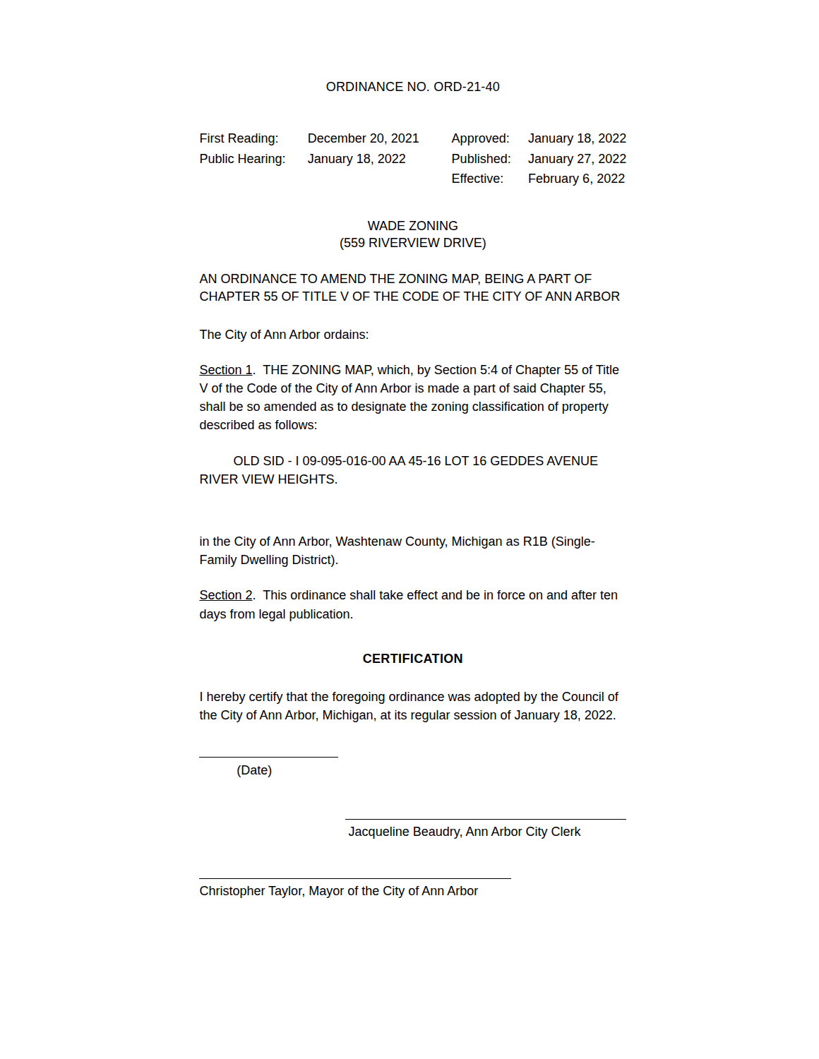ORDINANCE NO. ORD-21-40
| First Reading: | December 20, 2021 | Approved: | January 18, 2022 |
| Public Hearing: | January 18, 2022 | Published: | January 27, 2022 |
| | | Effective: | February 6, 2022 |
WADE ZONING (559 RIVERVIEW DRIVE)
AN ORDINANCE TO AMEND THE ZONING MAP, BEING A PART OF CHAPTER 55 OF TITLE V OF THE CODE OF THE CITY OF ANN ARBOR
The City of Ann Arbor ordains:
Section 1. THE ZONING MAP, which, by Section 5:4 of Chapter 55 of Title V of the Code of the City of Ann Arbor is made a part of said Chapter 55, shall be so amended as to designate the zoning classification of property described as follows:
OLD SID - I 09-095-016-00 AA 45-16 LOT 16 GEDDES AVENUE RIVER VIEW HEIGHTS.
in the City of Ann Arbor, Washtenaw County, Michigan as R1B (Single-Family Dwelling District).
Section 2. This ordinance shall take effect and be in force on and after ten days from legal publication.
CERTIFICATION
I hereby certify that the foregoing ordinance was adopted by the Council of the City of Ann Arbor, Michigan, at its regular session of January 18, 2022.
(Date)
Jacqueline Beaudry, Ann Arbor City Clerk
Christopher Taylor, Mayor of the City of Ann Arbor